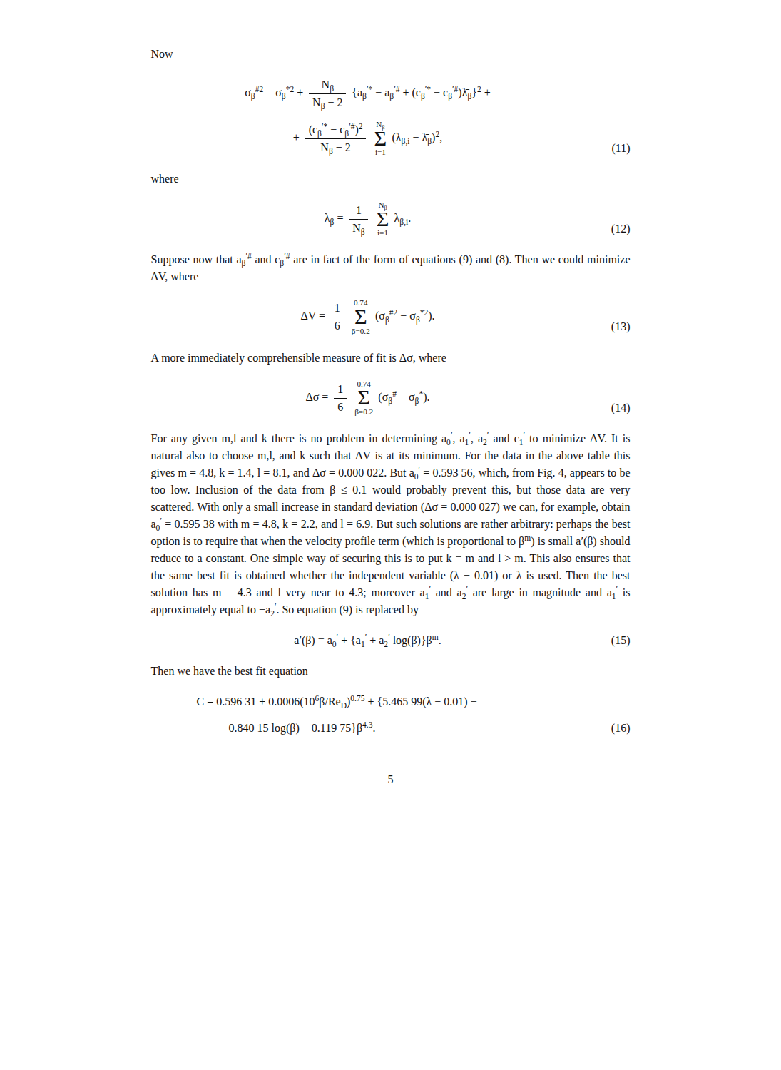Now
σβ#2 = σβ*2 + Nβ Nβ − 2 {aβ′* − aβ′# + (cβ′* − cβ′#)λ̄β}2 +
+ (cβ′* − cβ′#)2 Nβ − 2 Nβ Σi=1 (λβ,i − λ̄β)2,
(11)
where
λ̄β = 1 Nβ Nβ Σi=1 λβ,i.
(12)
Suppose now that aβ′# and cβ′# are in fact of the form of equations (9) and (8). Then we could minimize ΔV, where
ΔV = 16 0.74 Σβ=0.2 (σβ#2 − σβ*2).
(13)
A more immediately comprehensible measure of fit is Δσ, where
Δσ = 16 0.74 Σβ=0.2 (σβ# − σβ*).
(14)
For any given m,l and k there is no problem in determining a0′, a1′, a2′ and c1′ to minimize ΔV. It is natural also to choose m,l, and k such that ΔV is at its minimum. For the data in the above table this gives m = 4.8, k = 1.4, l = 8.1, and Δσ = 0.000 022. But a0′ = 0.593 56, which, from Fig. 4, appears to be too low. Inclusion of the data from β ≤ 0.1 would probably prevent this, but those data are very scattered. With only a small increase in standard deviation (Δσ = 0.000 027) we can, for example, obtain a0′ = 0.595 38 with m = 4.8, k = 2.2, and l = 6.9. But such solutions are rather arbitrary: perhaps the best option is to require that when the velocity profile term (which is proportional to βm) is small a′(β) should reduce to a constant. One simple way of securing this is to put k = m and l > m. This also ensures that the same best fit is obtained whether the independent variable (λ − 0.01) or λ is used. Then the best solution has m = 4.3 and l very near to 4.3; moreover a1′ and a2′ are large in magnitude and a1′ is approximately equal to −a2′. So equation (9) is replaced by
a′(β) = a0′ + {a1′ + a2′ log(β)}βm.
(15)
Then we have the best fit equation
C = 0.596 31 + 0.0006(106β/ReD)0.75 + {5.465 99(λ − 0.01) −
− 0.840 15 log(β) − 0.119 75}β4.3.
(16)
5